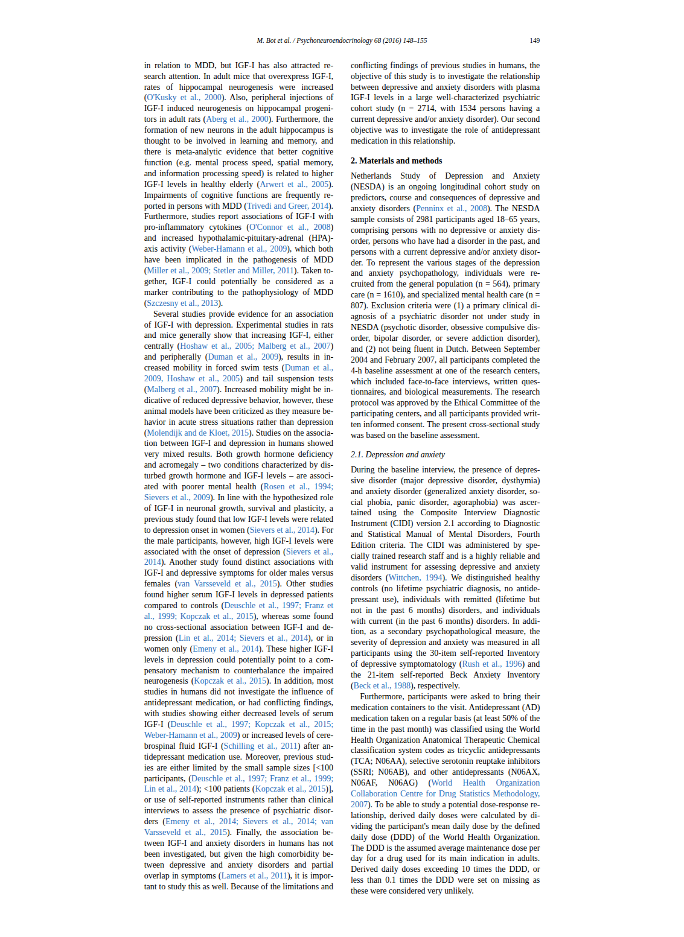M. Bot et al. / Psychoneuroendocrinology 68 (2016) 148–155
149
in relation to MDD, but IGF-I has also attracted research attention. In adult mice that overexpress IGF-I, rates of hippocampal neurogenesis were increased (O'Kusky et al., 2000). Also, peripheral injections of IGF-I induced neurogenesis on hippocampal progenitors in adult rats (Aberg et al., 2000). Furthermore, the formation of new neurons in the adult hippocampus is thought to be involved in learning and memory, and there is meta-analytic evidence that better cognitive function (e.g. mental process speed, spatial memory, and information processing speed) is related to higher IGF-I levels in healthy elderly (Arwert et al., 2005). Impairments of cognitive functions are frequently reported in persons with MDD (Trivedi and Greer, 2014). Furthermore, studies report associations of IGF-I with pro-inflammatory cytokines (O'Connor et al., 2008) and increased hypothalamic-pituitary-adrenal (HPA)-axis activity (Weber-Hamann et al., 2009), which both have been implicated in the pathogenesis of MDD (Miller et al., 2009; Stetler and Miller, 2011). Taken together, IGF-I could potentially be considered as a marker contributing to the pathophysiology of MDD (Szczesny et al., 2013).
Several studies provide evidence for an association of IGF-I with depression. Experimental studies in rats and mice generally show that increasing IGF-I, either centrally (Hoshaw et al., 2005; Malberg et al., 2007) and peripherally (Duman et al., 2009), results in increased mobility in forced swim tests (Duman et al., 2009, Hoshaw et al., 2005) and tail suspension tests (Malberg et al., 2007). Increased mobility might be indicative of reduced depressive behavior, however, these animal models have been criticized as they measure behavior in acute stress situations rather than depression (Molendijk and de Kloet, 2015). Studies on the association between IGF-I and depression in humans showed very mixed results. Both growth hormone deficiency and acromegaly – two conditions characterized by disturbed growth hormone and IGF-I levels – are associated with poorer mental health (Rosen et al., 1994; Sievers et al., 2009). In line with the hypothesized role of IGF-I in neuronal growth, survival and plasticity, a previous study found that low IGF-I levels were related to depression onset in women (Sievers et al., 2014). For the male participants, however, high IGF-I levels were associated with the onset of depression (Sievers et al., 2014). Another study found distinct associations with IGF-I and depressive symptoms for older males versus females (van Varsseveld et al., 2015). Other studies found higher serum IGF-I levels in depressed patients compared to controls (Deuschle et al., 1997; Franz et al., 1999; Kopczak et al., 2015), whereas some found no cross-sectional association between IGF-I and depression (Lin et al., 2014; Sievers et al., 2014), or in women only (Emeny et al., 2014). These higher IGF-I levels in depression could potentially point to a compensatory mechanism to counterbalance the impaired neurogenesis (Kopczak et al., 2015). In addition, most studies in humans did not investigate the influence of antidepressant medication, or had conflicting findings, with studies showing either decreased levels of serum IGF-I (Deuschle et al., 1997; Kopczak et al., 2015; Weber-Hamann et al., 2009) or increased levels of cerebrospinal fluid IGF-I (Schilling et al., 2011) after antidepressant medication use. Moreover, previous studies are either limited by the small sample sizes [<100 participants, (Deuschle et al., 1997; Franz et al., 1999; Lin et al., 2014); <100 patients (Kopczak et al., 2015)], or use of self-reported instruments rather than clinical interviews to assess the presence of psychiatric disorders (Emeny et al., 2014; Sievers et al., 2014; van Varsseveld et al., 2015). Finally, the association between IGF-I and anxiety disorders in humans has not been investigated, but given the high comorbidity between depressive and anxiety disorders and partial overlap in symptoms (Lamers et al., 2011), it is important to study this as well. Because of the limitations and conflicting findings of previous studies in humans, the objective of this study is to investigate the relationship between depressive and anxiety disorders with plasma IGF-I levels in a large well-characterized psychiatric cohort study (n = 2714, with 1534 persons having a current depressive and/or anxiety disorder). Our second objective was to investigate the role of antidepressant medication in this relationship.
2. Materials and methods
Netherlands Study of Depression and Anxiety (NESDA) is an ongoing longitudinal cohort study on predictors, course and consequences of depressive and anxiety disorders (Penninx et al., 2008). The NESDA sample consists of 2981 participants aged 18–65 years, comprising persons with no depressive or anxiety disorder, persons who have had a disorder in the past, and persons with a current depressive and/or anxiety disorder. To represent the various stages of the depression and anxiety psychopathology, individuals were recruited from the general population (n = 564), primary care (n = 1610), and specialized mental health care (n = 807). Exclusion criteria were (1) a primary clinical diagnosis of a psychiatric disorder not under study in NESDA (psychotic disorder, obsessive compulsive disorder, bipolar disorder, or severe addiction disorder), and (2) not being fluent in Dutch. Between September 2004 and February 2007, all participants completed the 4-h baseline assessment at one of the research centers, which included face-to-face interviews, written questionnaires, and biological measurements. The research protocol was approved by the Ethical Committee of the participating centers, and all participants provided written informed consent. The present cross-sectional study was based on the baseline assessment.
2.1. Depression and anxiety
During the baseline interview, the presence of depressive disorder (major depressive disorder, dysthymia) and anxiety disorder (generalized anxiety disorder, social phobia, panic disorder, agoraphobia) was ascertained using the Composite Interview Diagnostic Instrument (CIDI) version 2.1 according to Diagnostic and Statistical Manual of Mental Disorders, Fourth Edition criteria. The CIDI was administered by specially trained research staff and is a highly reliable and valid instrument for assessing depressive and anxiety disorders (Wittchen, 1994). We distinguished healthy controls (no lifetime psychiatric diagnosis, no antidepressant use), individuals with remitted (lifetime but not in the past 6 months) disorders, and individuals with current (in the past 6 months) disorders. In addition, as a secondary psychopathological measure, the severity of depression and anxiety was measured in all participants using the 30-item self-reported Inventory of depressive symptomatology (Rush et al., 1996) and the 21-item self-reported Beck Anxiety Inventory (Beck et al., 1988), respectively.
Furthermore, participants were asked to bring their medication containers to the visit. Antidepressant (AD) medication taken on a regular basis (at least 50% of the time in the past month) was classified using the World Health Organization Anatomical Therapeutic Chemical classification system codes as tricyclic antidepressants (TCA; N06AA), selective serotonin reuptake inhibitors (SSRI; N06AB), and other antidepressants (N06AX, N06AF, N06AG) (World Health Organization Collaboration Centre for Drug Statistics Methodology, 2007). To be able to study a potential dose-response relationship, derived daily doses were calculated by dividing the participant's mean daily dose by the defined daily dose (DDD) of the World Health Organization. The DDD is the assumed average maintenance dose per day for a drug used for its main indication in adults. Derived daily doses exceeding 10 times the DDD, or less than 0.1 times the DDD were set on missing as these were considered very unlikely.